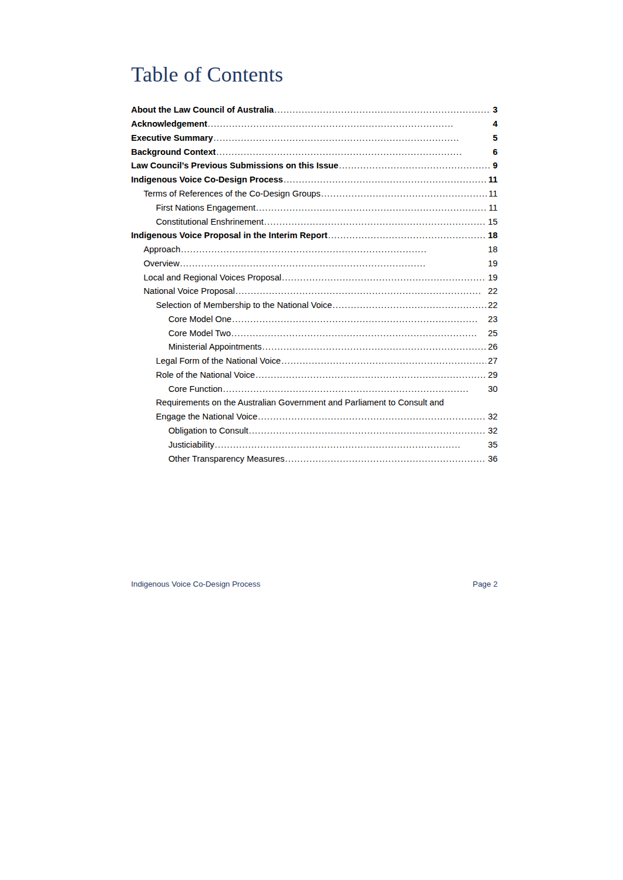Table of Contents
About the Law Council of Australia ................................................................................. 3
Acknowledgement ................................................................................. 4
Executive Summary ................................................................................. 5
Background Context ................................................................................. 6
Law Council’s Previous Submissions on this Issue ................................................................................. 9
Indigenous Voice Co-Design Process ................................................................................. 11
Terms of References of the Co-Design Groups ................................................................................. 11
First Nations Engagement ................................................................................. 11
Constitutional Enshrinement ................................................................................. 15
Indigenous Voice Proposal in the Interim Report ................................................................................. 18
Approach ................................................................................. 18
Overview ................................................................................. 19
Local and Regional Voices Proposal ................................................................................. 19
National Voice Proposal ................................................................................. 22
Selection of Membership to the National Voice ................................................................................. 22
Core Model One ................................................................................. 23
Core Model Two ................................................................................. 25
Ministerial Appointments ................................................................................. 26
Legal Form of the National Voice ................................................................................. 27
Role of the National Voice ................................................................................. 29
Core Function ................................................................................. 30
Requirements on the Australian Government and Parliament to Consult and Engage the National Voice ................................................................................. 32
Obligation to Consult ................................................................................. 32
Justiciability ................................................................................. 35
Other Transparency Measures ................................................................................. 36
Indigenous Voice Co-Design Process Page 2